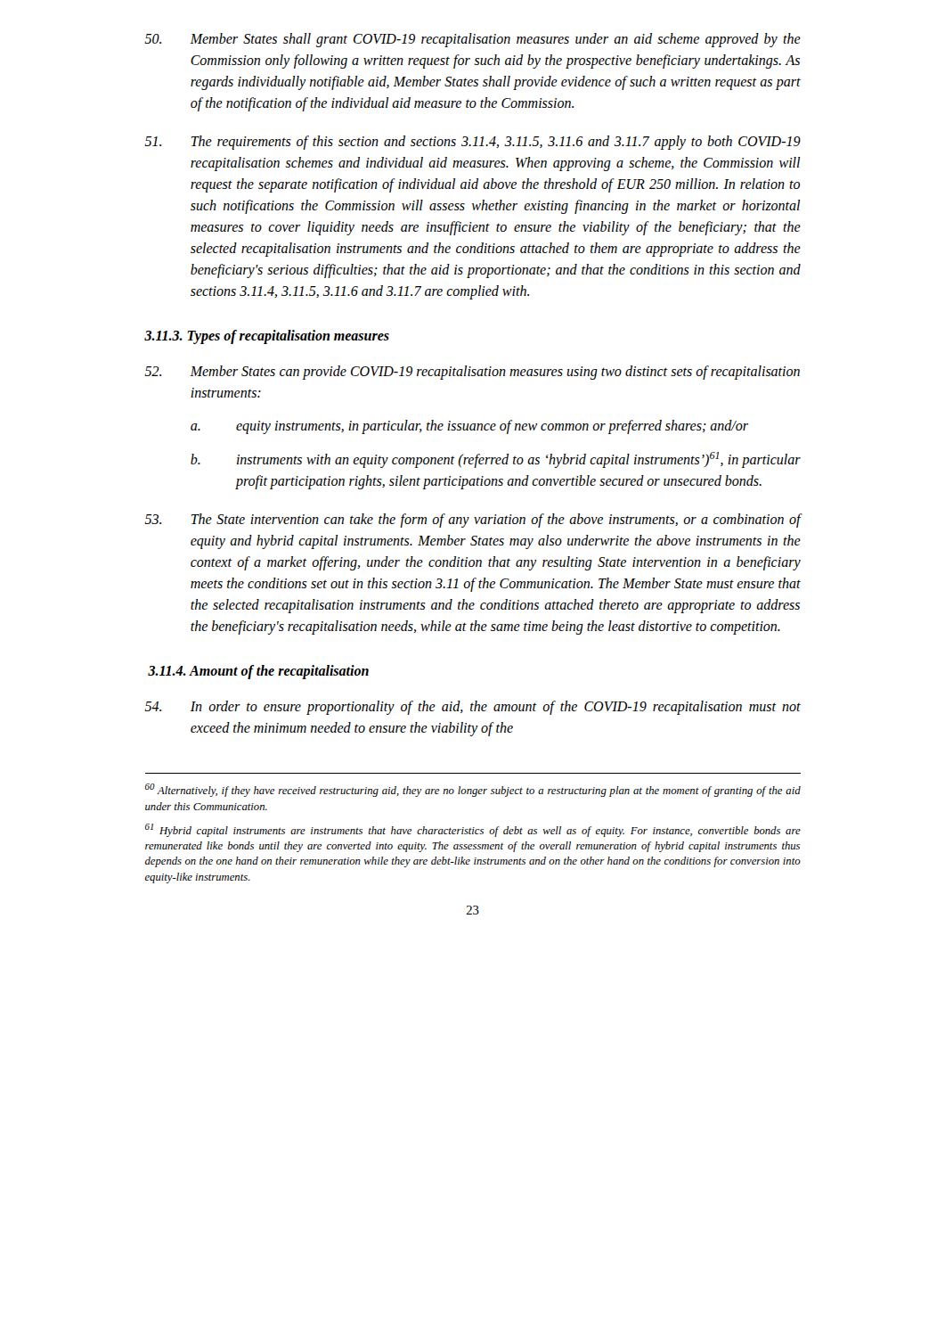50. Member States shall grant COVID-19 recapitalisation measures under an aid scheme approved by the Commission only following a written request for such aid by the prospective beneficiary undertakings. As regards individually notifiable aid, Member States shall provide evidence of such a written request as part of the notification of the individual aid measure to the Commission.
51. The requirements of this section and sections 3.11.4, 3.11.5, 3.11.6 and 3.11.7 apply to both COVID-19 recapitalisation schemes and individual aid measures. When approving a scheme, the Commission will request the separate notification of individual aid above the threshold of EUR 250 million. In relation to such notifications the Commission will assess whether existing financing in the market or horizontal measures to cover liquidity needs are insufficient to ensure the viability of the beneficiary; that the selected recapitalisation instruments and the conditions attached to them are appropriate to address the beneficiary's serious difficulties; that the aid is proportionate; and that the conditions in this section and sections 3.11.4, 3.11.5, 3.11.6 and 3.11.7 are complied with.
3.11.3. Types of recapitalisation measures
52. Member States can provide COVID-19 recapitalisation measures using two distinct sets of recapitalisation instruments:
a. equity instruments, in particular, the issuance of new common or preferred shares; and/or
b. instruments with an equity component (referred to as ‘hybrid capital instruments’)61, in particular profit participation rights, silent participations and convertible secured or unsecured bonds.
53. The State intervention can take the form of any variation of the above instruments, or a combination of equity and hybrid capital instruments. Member States may also underwrite the above instruments in the context of a market offering, under the condition that any resulting State intervention in a beneficiary meets the conditions set out in this section 3.11 of the Communication. The Member State must ensure that the selected recapitalisation instruments and the conditions attached thereto are appropriate to address the beneficiary's recapitalisation needs, while at the same time being the least distortive to competition.
3.11.4. Amount of the recapitalisation
54. In order to ensure proportionality of the aid, the amount of the COVID-19 recapitalisation must not exceed the minimum needed to ensure the viability of the
60 Alternatively, if they have received restructuring aid, they are no longer subject to a restructuring plan at the moment of granting of the aid under this Communication.
61 Hybrid capital instruments are instruments that have characteristics of debt as well as of equity. For instance, convertible bonds are remunerated like bonds until they are converted into equity. The assessment of the overall remuneration of hybrid capital instruments thus depends on the one hand on their remuneration while they are debt-like instruments and on the other hand on the conditions for conversion into equity-like instruments.
23